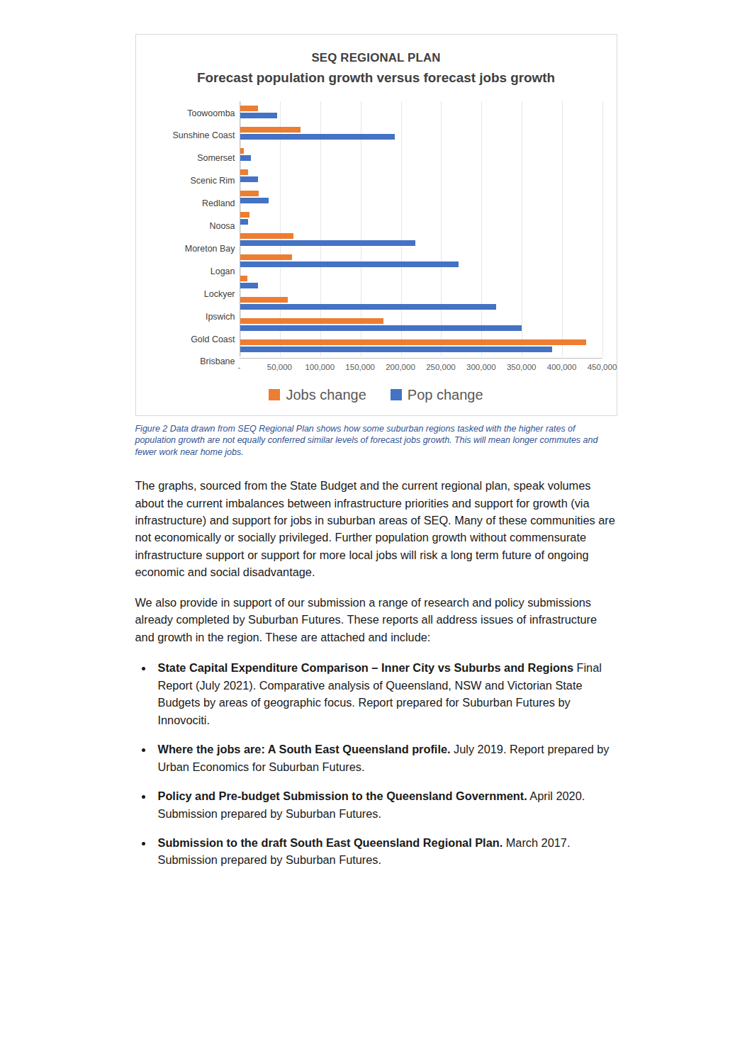SEQ REGIONAL PLAN
Forecast population growth versus forecast jobs growth
Toowoomba Sunshine Coast Somerset Scenic Rim Redland Noosa Moreton Bay Logan Lockyer Ipswich Gold Coast Brisbane
- 50,000 100,000 150,000 200,000 250,000 300,000 350,000 400,000 450,000
Jobs change
Pop change
Figure 2 Data drawn from SEQ Regional Plan shows how some suburban regions tasked with the higher rates of population growth are not equally conferred similar levels of forecast jobs growth. This will mean longer commutes and fewer work near home jobs.
The graphs, sourced from the State Budget and the current regional plan, speak volumes about the current imbalances between infrastructure priorities and support for growth (via infrastructure) and support for jobs in suburban areas of SEQ. Many of these communities are not economically or socially privileged. Further population growth without commensurate infrastructure support or support for more local jobs will risk a long term future of ongoing economic and social disadvantage.
We also provide in support of our submission a range of research and policy submissions already completed by Suburban Futures. These reports all address issues of infrastructure and growth in the region. These are attached and include:
State Capital Expenditure Comparison – Inner City vs Suburbs and Regions Final Report (July 2021). Comparative analysis of Queensland, NSW and Victorian State Budgets by areas of geographic focus. Report prepared for Suburban Futures by Innovociti.
Where the jobs are: A South East Queensland profile. July 2019. Report prepared by Urban Economics for Suburban Futures.
Policy and Pre-budget Submission to the Queensland Government. April 2020. Submission prepared by Suburban Futures.
Submission to the draft South East Queensland Regional Plan. March 2017. Submission prepared by Suburban Futures.